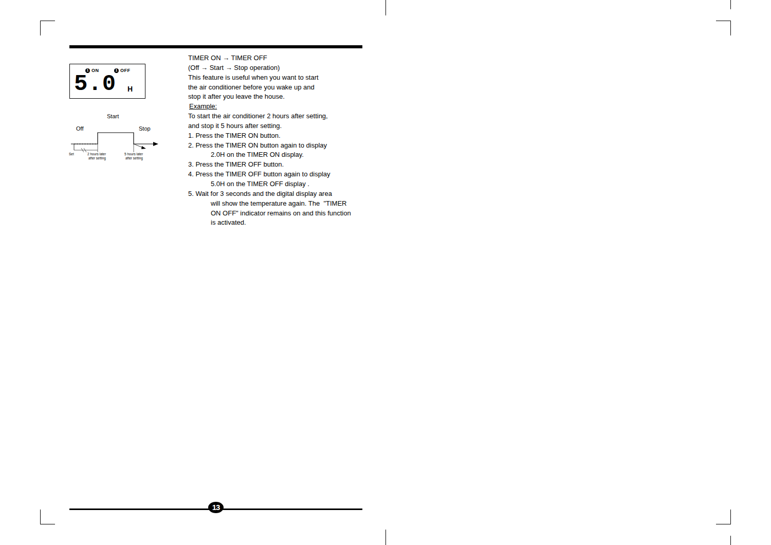13
1 ON 1 OFF
5.0
H
Start Off Stop Set 2 hours later after setting 5 hours later after setting
TIMER ON → TIMER OFF
(Off → Start → Stop operation)
This feature is useful when you want to start
the air conditioner before you wake up and
stop it after you leave the house.
Example:
To start the air conditioner 2 hours after setting,
and stop it 5 hours after setting.
1. Press the TIMER ON button.
2. Press the TIMER ON button again to display 2.0H on the TIMER ON display.
3. Press the TIMER OFF button.
4. Press the TIMER OFF button again to display 5.0H on the TIMER OFF display .
5. Wait for 3 seconds and the digital display area will show the temperature again. The "TIMER ON OFF" indicator remains on and this function is activated.